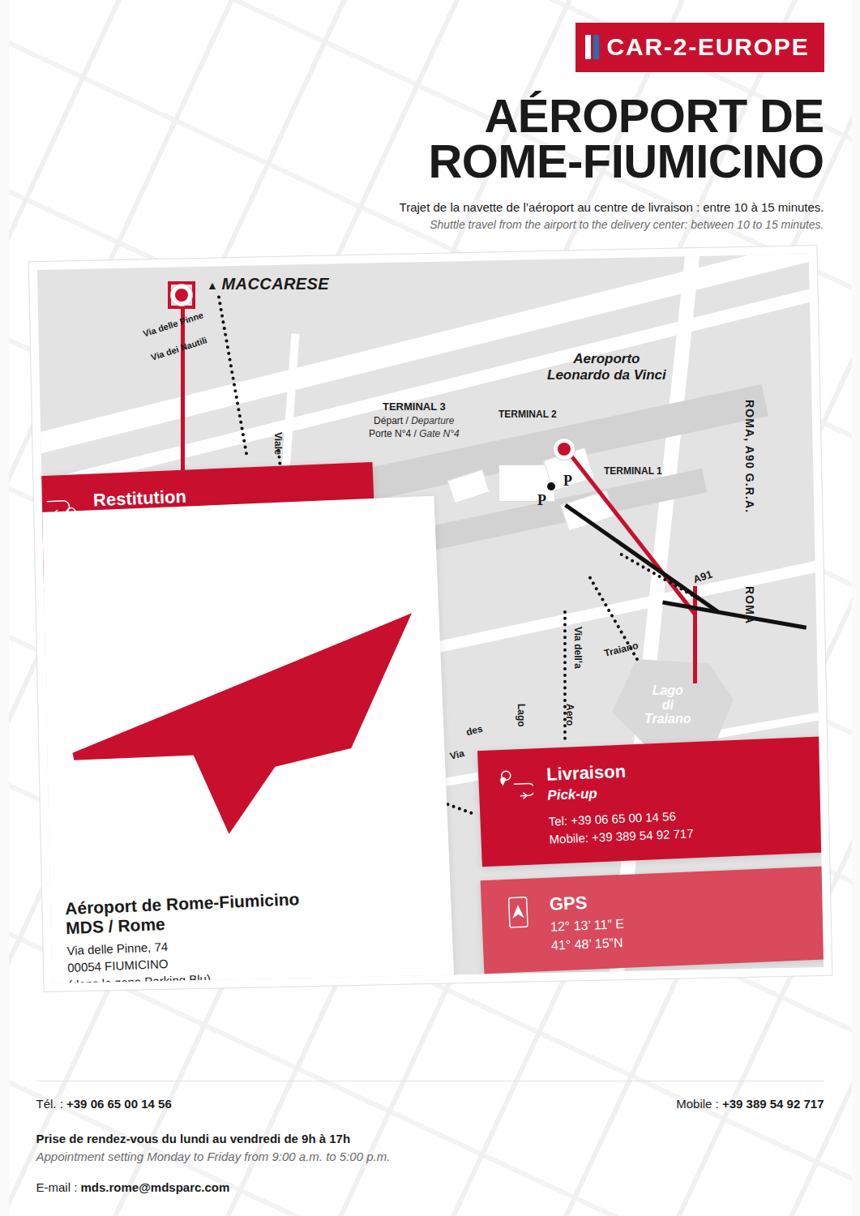CAR-2-EUROPE
Aéroport de
Rome-Fiumicino
Trajet de la navette de l’aéroport au centre de livraison : entre 10 à 15 minutes. Shuttle travel from the airport to the delivery center: between 10 to 15 minutes.
P
P
MACCARESE
Aeroporto
Leonardo da Vinci
TERMINAL 3 Départ / Departure
Porte N°4 / Gate N°4
TERMINAL 2
TERMINAL 1
ROMA, A90 G.R.A.
ROMA
A91
Lago
di
Traiano
Fiumicino
Via delle Pinne
Via dei Nautili
Viale
di
Monte
des
Lago
Aero
Via dell’a
Traiano
Via
Via
ella
Scafo
Restitution
Drop-off
Tel: +39 06 65 00 14 56
Mobile: +39 389 54 92 717
Livraison
Pick-up
Tel: +39 06 65 00 14 56
Mobile: +39 389 54 92 717
GPS
12° 13’ 11” E
41° 48’ 15”N
Aéroport de Rome-Fiumicino
MDS / Rome
Via delle Pinne, 74
00054 FIUMICINO
(dans la zone Parking Blu)
Tél. : +39 06 65 00 14 56
Mobile : +39 389 54 92 717
Prise de rendez-vous du lundi au vendredi de 9h à 17h Appointment setting Monday to Friday from 9:00 a.m. to 5:00 p.m.
E-mail : mds.rome@mdsparc.com